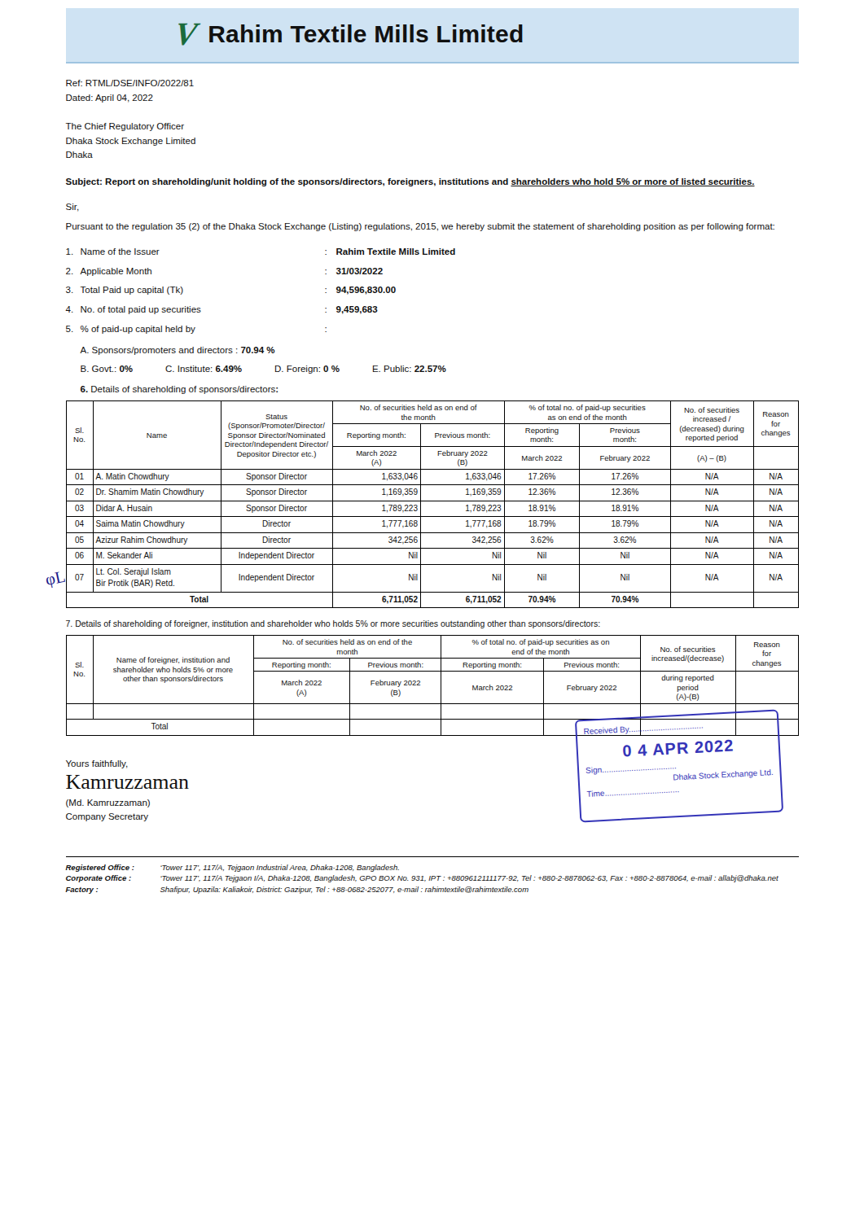V
Rahim Textile Mills Limited
ᵠᴸ
Ref: RTML/DSE/INFO/2022/81
Dated: April 04, 2022
The Chief Regulatory Officer
Dhaka Stock Exchange Limited
Dhaka
Subject: Report on shareholding/unit holding of the sponsors/directors, foreigners, institutions and shareholders who hold 5% or more of listed securities.
Sir,
Pursuant to the regulation 35 (2) of the Dhaka Stock Exchange (Listing) regulations, 2015, we hereby submit the statement of shareholding position as per following format:
Name of the Issuer: Rahim Textile Mills Limited
Applicable Month: 31/03/2022
Total Paid up capital (Tk): 94,596,830.00
No. of total paid up securities: 9,459,683
% of paid-up capital held by:
A. Sponsors/promoters and directors : 70.94 %
B. Govt.: 0% C. Institute: 6.49% D. Foreign: 0 % E. Public: 22.57%
6. Details of shareholding of sponsors/directors:
| Sl. No. | Name | Status (Sponsor/Promoter/Director/ Sponsor Director/Nominated Director/Independent Director/ Depositor Director etc.) | No. of securities held as on end of the month | % of total no. of paid-up securities as on end of the month | No. of securities increased / (decreased) during reported period | Reason for changes |
| --- | --- | --- | --- | --- | --- | --- |
| Reporting month: | Previous month: | Reporting month: | Previous month: |
| March 2022 (A) | February 2022 (B) | March 2022 | February 2022 | (A) – (B) | |
| 01 | A. Matin Chowdhury | Sponsor Director | 1,633,046 | 1,633,046 | 17.26% | 17.26% | N/A | N/A |
| 02 | Dr. Shamim Matin Chowdhury | Sponsor Director | 1,169,359 | 1,169,359 | 12.36% | 12.36% | N/A | N/A |
| 03 | Didar A. Husain | Sponsor Director | 1,789,223 | 1,789,223 | 18.91% | 18.91% | N/A | N/A |
| 04 | Saima Matin Chowdhury | Director | 1,777,168 | 1,777,168 | 18.79% | 18.79% | N/A | N/A |
| 05 | Azizur Rahim Chowdhury | Director | 342,256 | 342,256 | 3.62% | 3.62% | N/A | N/A |
| 06 | M. Sekander Ali | Independent Director | Nil | Nil | Nil | Nil | N/A | N/A |
| 07 | Lt. Col. Serajul Islam Bir Protik (BAR) Retd. | Independent Director | Nil | Nil | Nil | Nil | N/A | N/A |
| Total | 6,711,052 | 6,711,052 | 70.94% | 70.94% | | |
7. Details of shareholding of foreigner, institution and shareholder who holds 5% or more securities outstanding other than sponsors/directors:
| Sl. No. | Name of foreigner, institution and shareholder who holds 5% or more other than sponsors/directors | No. of securities held as on end of the month | % of total no. of paid-up securities as on end of the month | No. of securities increased/(decrease) | Reason for changes |
| --- | --- | --- | --- | --- | --- |
| Reporting month: | Previous month: | Reporting month: | Previous month: |
| March 2022 (A) | February 2022 (B) | March 2022 | February 2022 | during reported period (A)-(B) | |
| Total | | | | | | |
Yours faithfully,
Kamruzzaman
(Md. Kamruzzaman)
Company Secretary
Received By.................................
0 4 APR 2022
Sign.................................
Dhaka Stock Exchange Ltd.
Time.................................
Registered Office :
‘Tower 117’, 117/A, Tejgaon Industrial Area, Dhaka-1208, Bangladesh.
Corporate Office :
‘Tower 117’, 117/A Tejgaon I/A, Dhaka-1208, Bangladesh, GPO BOX No. 931, IPT : +8809612111177-92, Tel : +880-2-8878062-63, Fax : +880-2-8878064, e-mail : allabj@dhaka.net
Factory :
Shafipur, Upazila: Kaliakoir, District: Gazipur, Tel : +88-0682-252077, e-mail : rahimtextile@rahimtextile.com